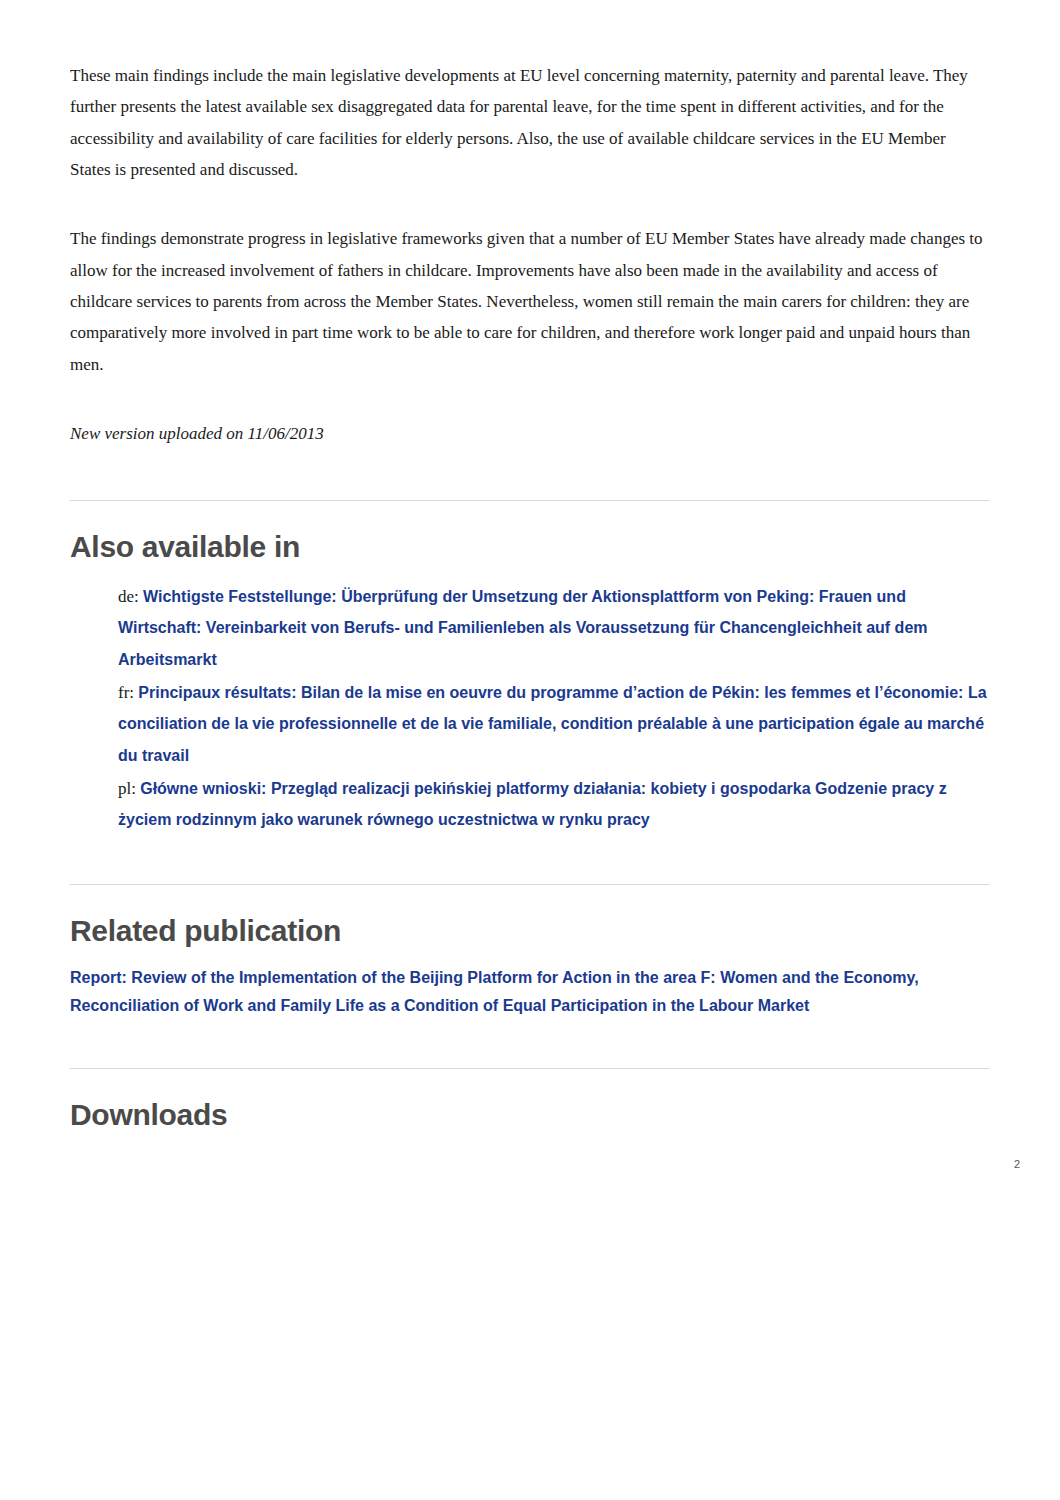These main findings include the main legislative developments at EU level concerning maternity, paternity and parental leave. They further presents the latest available sex disaggregated data for parental leave, for the time spent in different activities, and for the accessibility and availability of care facilities for elderly persons. Also, the use of available childcare services in the EU Member States is presented and discussed.
The findings demonstrate progress in legislative frameworks given that a number of EU Member States have already made changes to allow for the increased involvement of fathers in childcare. Improvements have also been made in the availability and access of childcare services to parents from across the Member States. Nevertheless, women still remain the main carers for children: they are comparatively more involved in part time work to be able to care for children, and therefore work longer paid and unpaid hours than men.
New version uploaded on 11/06/2013
Also available in
de: Wichtigste Feststellunge: Überprüfung der Umsetzung der Aktionsplattform von Peking: Frauen und Wirtschaft: Vereinbarkeit von Berufs- und Familienleben als Voraussetzung für Chancengleichheit auf dem Arbeitsmarkt
fr: Principaux résultats: Bilan de la mise en oeuvre du programme d’action de Pékin: les femmes et l’économie: La conciliation de la vie professionnelle et de la vie familiale, condition préalable à une participation égale au marché du travail
pl: Główne wnioski: Przegląd realizacji pekińskiej platformy działania: kobiety i gospodarka Godzenie pracy z życiem rodzinnym jako warunek równego uczestnictwa w rynku pracy
Related publication
Report: Review of the Implementation of the Beijing Platform for Action in the area F: Women and the Economy, Reconciliation of Work and Family Life as a Condition of Equal Participation in the Labour Market
Downloads
2